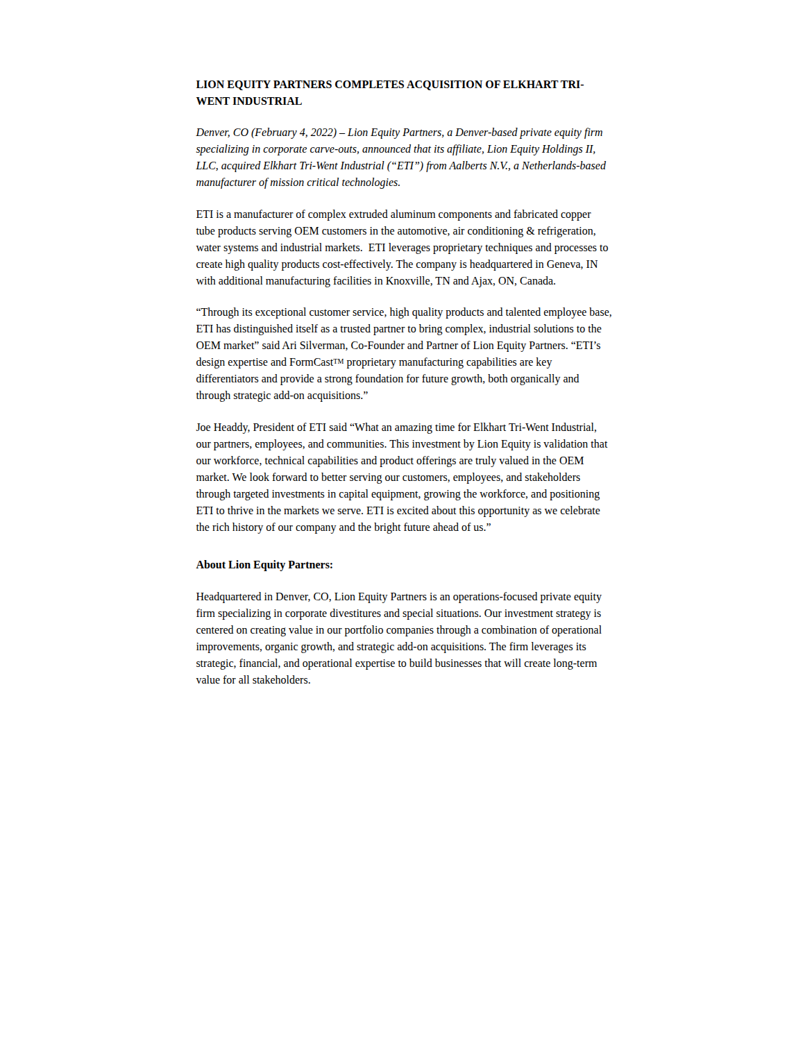Lion Equity Partners Completes Acquisition of Elkhart Tri-Went Industrial
Denver, CO (February 4, 2022) – Lion Equity Partners, a Denver-based private equity firm specializing in corporate carve-outs, announced that its affiliate, Lion Equity Holdings II, LLC, acquired Elkhart Tri-Went Industrial (“ETI”) from Aalberts N.V., a Netherlands-based manufacturer of mission critical technologies.
ETI is a manufacturer of complex extruded aluminum components and fabricated copper tube products serving OEM customers in the automotive, air conditioning & refrigeration, water systems and industrial markets. ETI leverages proprietary techniques and processes to create high quality products cost-effectively. The company is headquartered in Geneva, IN with additional manufacturing facilities in Knoxville, TN and Ajax, ON, Canada.
“Through its exceptional customer service, high quality products and talented employee base, ETI has distinguished itself as a trusted partner to bring complex, industrial solutions to the OEM market” said Ari Silverman, Co-Founder and Partner of Lion Equity Partners. “ETI’s design expertise and FormCastTM proprietary manufacturing capabilities are key differentiators and provide a strong foundation for future growth, both organically and through strategic add-on acquisitions.”
Joe Headdy, President of ETI said “What an amazing time for Elkhart Tri-Went Industrial, our partners, employees, and communities. This investment by Lion Equity is validation that our workforce, technical capabilities and product offerings are truly valued in the OEM market. We look forward to better serving our customers, employees, and stakeholders through targeted investments in capital equipment, growing the workforce, and positioning ETI to thrive in the markets we serve. ETI is excited about this opportunity as we celebrate the rich history of our company and the bright future ahead of us.”
About Lion Equity Partners:
Headquartered in Denver, CO, Lion Equity Partners is an operations-focused private equity firm specializing in corporate divestitures and special situations. Our investment strategy is centered on creating value in our portfolio companies through a combination of operational improvements, organic growth, and strategic add-on acquisitions. The firm leverages its strategic, financial, and operational expertise to build businesses that will create long-term value for all stakeholders.